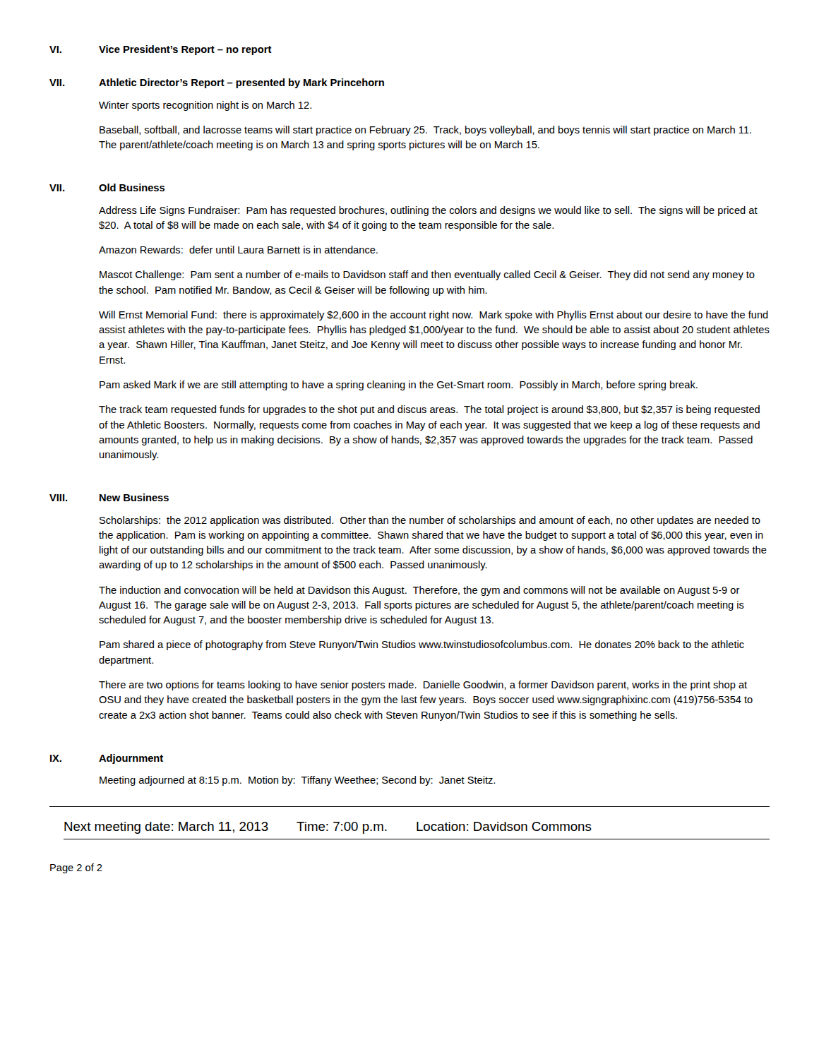VI. Vice President’s Report – no report
VII. Athletic Director’s Report – presented by Mark Princehorn
Winter sports recognition night is on March 12.
Baseball, softball, and lacrosse teams will start practice on February 25. Track, boys volleyball, and boys tennis will start practice on March 11. The parent/athlete/coach meeting is on March 13 and spring sports pictures will be on March 15.
VII. Old Business
Address Life Signs Fundraiser: Pam has requested brochures, outlining the colors and designs we would like to sell. The signs will be priced at $20. A total of $8 will be made on each sale, with $4 of it going to the team responsible for the sale.
Amazon Rewards: defer until Laura Barnett is in attendance.
Mascot Challenge: Pam sent a number of e-mails to Davidson staff and then eventually called Cecil & Geiser. They did not send any money to the school. Pam notified Mr. Bandow, as Cecil & Geiser will be following up with him.
Will Ernst Memorial Fund: there is approximately $2,600 in the account right now. Mark spoke with Phyllis Ernst about our desire to have the fund assist athletes with the pay-to-participate fees. Phyllis has pledged $1,000/year to the fund. We should be able to assist about 20 student athletes a year. Shawn Hiller, Tina Kauffman, Janet Steitz, and Joe Kenny will meet to discuss other possible ways to increase funding and honor Mr. Ernst.
Pam asked Mark if we are still attempting to have a spring cleaning in the Get-Smart room. Possibly in March, before spring break.
The track team requested funds for upgrades to the shot put and discus areas. The total project is around $3,800, but $2,357 is being requested of the Athletic Boosters. Normally, requests come from coaches in May of each year. It was suggested that we keep a log of these requests and amounts granted, to help us in making decisions. By a show of hands, $2,357 was approved towards the upgrades for the track team. Passed unanimously.
VIII. New Business
Scholarships: the 2012 application was distributed. Other than the number of scholarships and amount of each, no other updates are needed to the application. Pam is working on appointing a committee. Shawn shared that we have the budget to support a total of $6,000 this year, even in light of our outstanding bills and our commitment to the track team. After some discussion, by a show of hands, $6,000 was approved towards the awarding of up to 12 scholarships in the amount of $500 each. Passed unanimously.
The induction and convocation will be held at Davidson this August. Therefore, the gym and commons will not be available on August 5-9 or August 16. The garage sale will be on August 2-3, 2013. Fall sports pictures are scheduled for August 5, the athlete/parent/coach meeting is scheduled for August 7, and the booster membership drive is scheduled for August 13.
Pam shared a piece of photography from Steve Runyon/Twin Studios www.twinstudiosofcolumbus.com. He donates 20% back to the athletic department.
There are two options for teams looking to have senior posters made. Danielle Goodwin, a former Davidson parent, works in the print shop at OSU and they have created the basketball posters in the gym the last few years. Boys soccer used www.signgraphixinc.com (419)756-5354 to create a 2x3 action shot banner. Teams could also check with Steven Runyon/Twin Studios to see if this is something he sells.
IX. Adjournment
Meeting adjourned at 8:15 p.m. Motion by: Tiffany Weethee; Second by: Janet Steitz.
Next meeting date: March 11, 2013 Time: 7:00 p.m. Location: Davidson Commons
Page 2 of 2